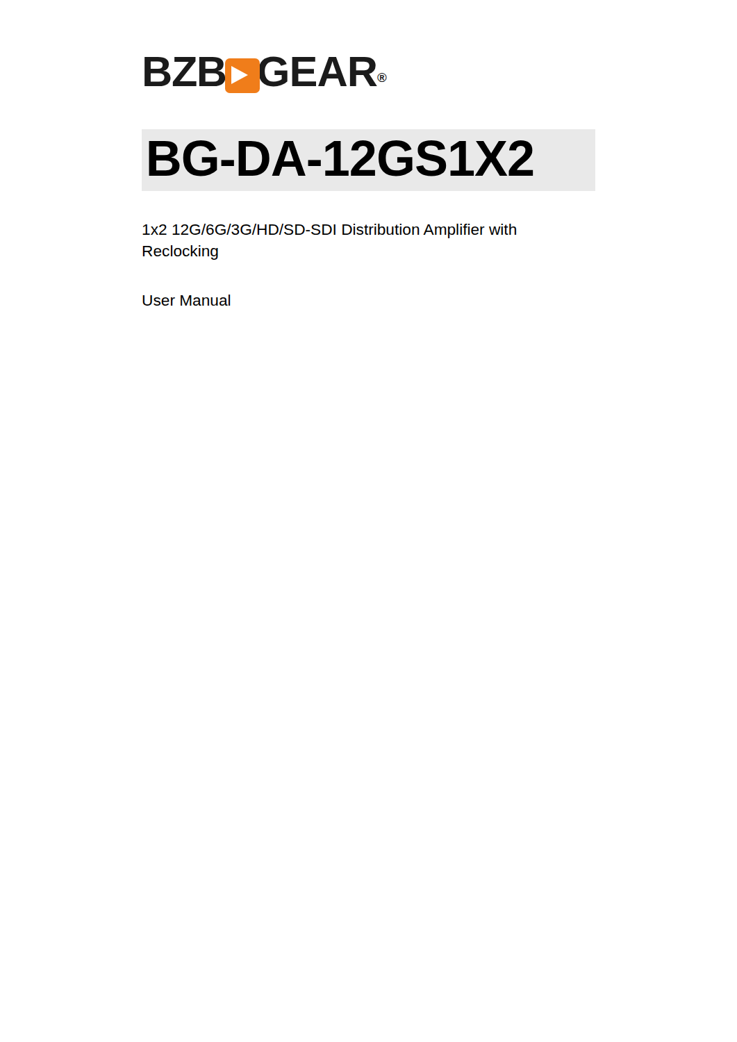BZB GEAR®
BG-DA-12GS1X2
1x2 12G/6G/3G/HD/SD-SDI Distribution Amplifier with Reclocking
User Manual